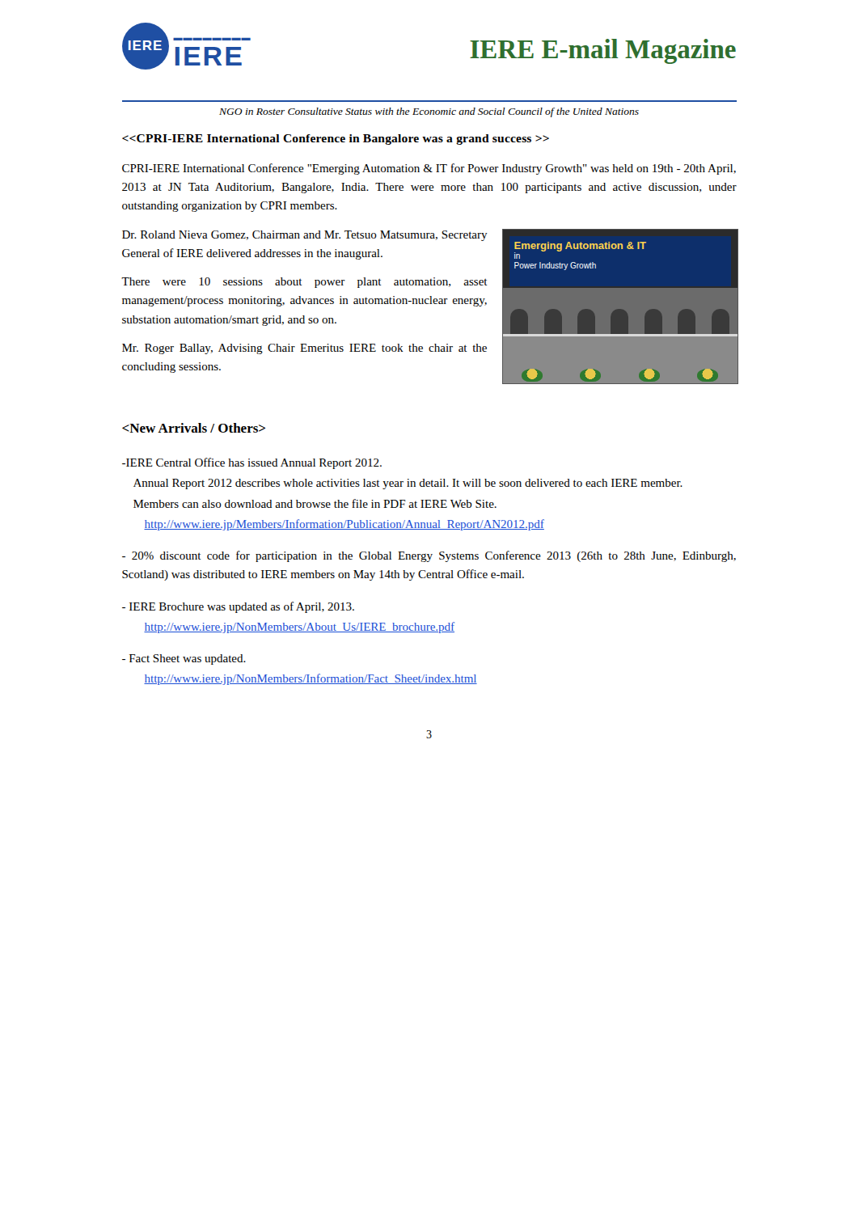IERE
▬▬▬▬▬▬▬▬ IERE
IERE E-mail Magazine
NGO in Roster Consultative Status with the Economic and Social Council of the United Nations
<<CPRI-IERE International Conference in Bangalore was a grand success >>
CPRI-IERE International Conference "Emerging Automation & IT for Power Industry Growth" was held on 19th - 20th April, 2013 at JN Tata Auditorium, Bangalore, India. There were more than 100 participants and active discussion, under outstanding organization by CPRI members.
Emerging Automation & IT in
Power Industry Growth
Dr. Roland Nieva Gomez, Chairman and Mr. Tetsuo Matsumura, Secretary General of IERE delivered addresses in the inaugural.
There were 10 sessions about power plant automation, asset management/process monitoring, advances in automation-nuclear energy, substation automation/smart grid, and so on.
Mr. Roger Ballay, Advising Chair Emeritus IERE took the chair at the concluding sessions.
<New Arrivals / Others>
-IERE Central Office has issued Annual Report 2012.
Annual Report 2012 describes whole activities last year in detail. It will be soon delivered to each IERE member.
Members can also download and browse the file in PDF at IERE Web Site.
http://www.iere.jp/Members/Information/Publication/Annual_Report/AN2012.pdf
- 20% discount code for participation in the Global Energy Systems Conference 2013 (26th to 28th June, Edinburgh, Scotland) was distributed to IERE members on May 14th by Central Office e-mail.
- IERE Brochure was updated as of April, 2013.
http://www.iere.jp/NonMembers/About_Us/IERE_brochure.pdf
- Fact Sheet was updated.
http://www.iere.jp/NonMembers/Information/Fact_Sheet/index.html
3